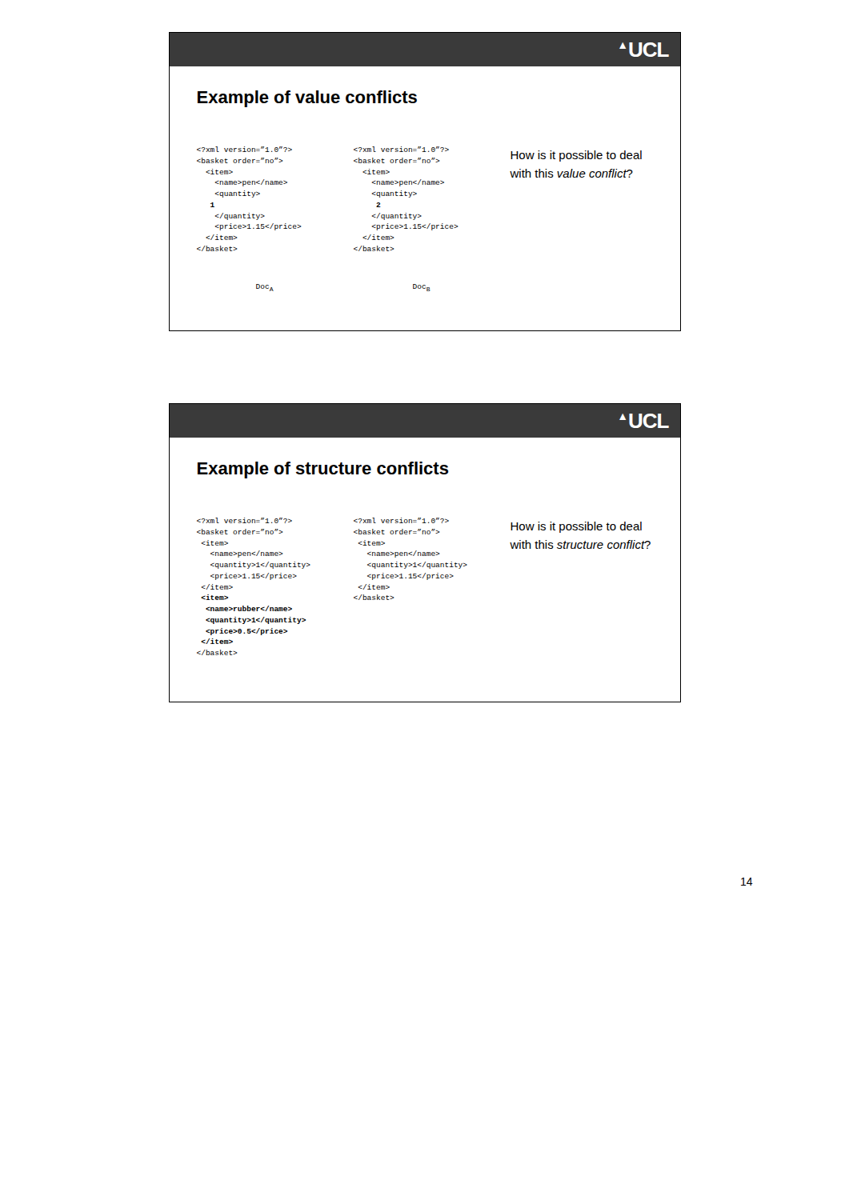▲UCL
Example of value conflicts
<?xml version=”1.0”?> <basket order=”no”> <item> <name>pen</name> <quantity> 1 </quantity> <price>1.15</price> </item> </basket>
DocA
<?xml version=”1.0”?> <basket order=”no”> <item> <name>pen</name> <quantity> 2 </quantity> <price>1.15</price> </item> </basket>
DocB
How is it possible to deal with this value conflict?
▲UCL
Example of structure conflicts
<?xml version=”1.0”?> <basket order=”no”> <item> <name>pen</name> <quantity>1</quantity> <price>1.15</price> </item> <item> <name>rubber</name> <quantity>1</quantity> <price>0.5</price> </item> </basket>
<?xml version=”1.0”?> <basket order=”no”> <item> <name>pen</name> <quantity>1</quantity> <price>1.15</price> </item> </basket>
How is it possible to deal with this structure conflict?
14